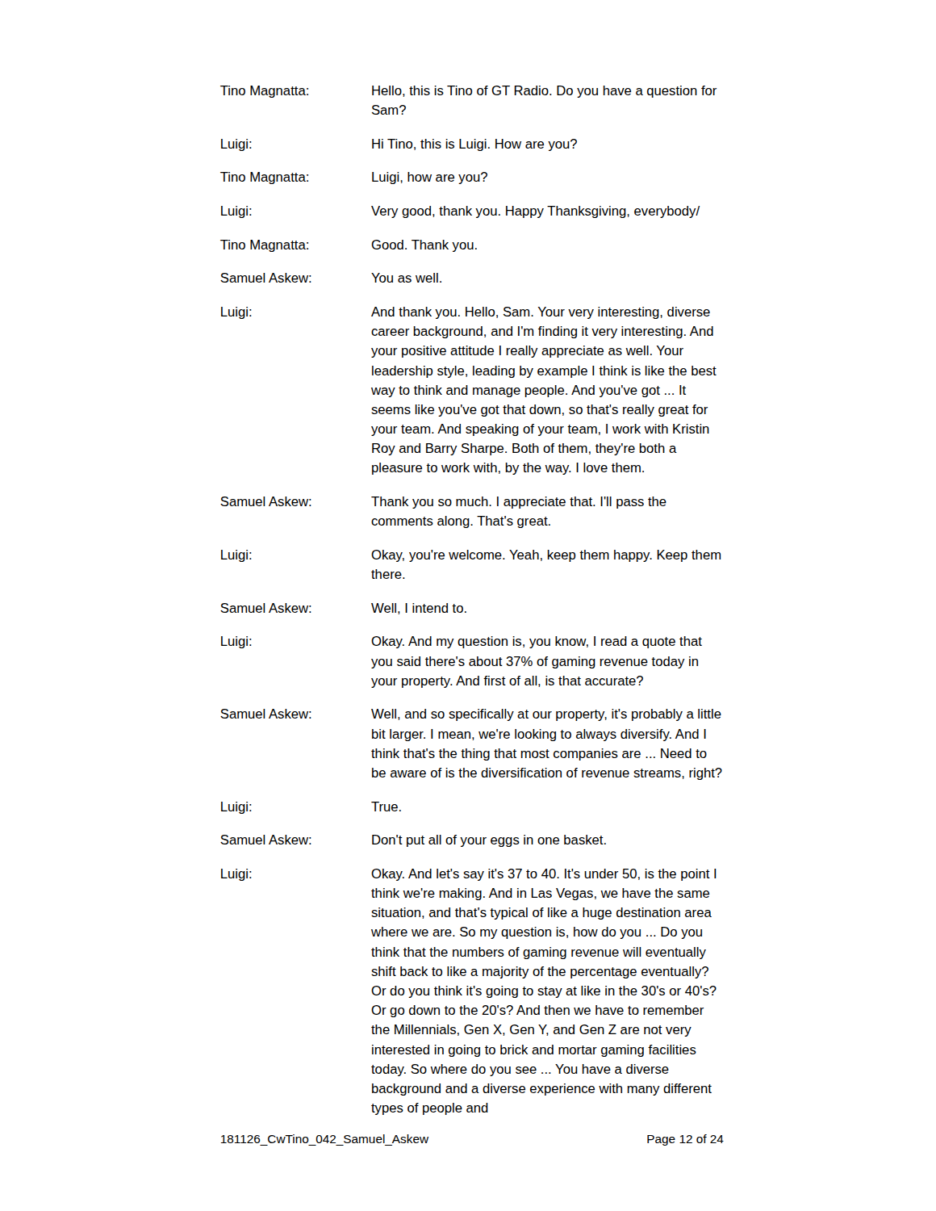| Tino Magnatta: | Hello, this is Tino of GT Radio. Do you have a question for Sam? |
| Luigi: | Hi Tino, this is Luigi. How are you? |
| Tino Magnatta: | Luigi, how are you? |
| Luigi: | Very good, thank you. Happy Thanksgiving, everybody/ |
| Tino Magnatta: | Good. Thank you. |
| Samuel Askew: | You as well. |
| Luigi: | And thank you. Hello, Sam. Your very interesting, diverse career background, and I'm finding it very interesting. And your positive attitude I really appreciate as well. Your leadership style, leading by example I think is like the best way to think and manage people. And you've got ... It seems like you've got that down, so that's really great for your team. And speaking of your team, I work with Kristin Roy and Barry Sharpe. Both of them, they're both a pleasure to work with, by the way. I love them. |
| Samuel Askew: | Thank you so much. I appreciate that. I'll pass the comments along. That's great. |
| Luigi: | Okay, you're welcome. Yeah, keep them happy. Keep them there. |
| Samuel Askew: | Well, I intend to. |
| Luigi: | Okay. And my question is, you know, I read a quote that you said there's about 37% of gaming revenue today in your property. And first of all, is that accurate? |
| Samuel Askew: | Well, and so specifically at our property, it's probably a little bit larger. I mean, we're looking to always diversify. And I think that's the thing that most companies are ... Need to be aware of is the diversification of revenue streams, right? |
| Luigi: | True. |
| Samuel Askew: | Don't put all of your eggs in one basket. |
| Luigi: | Okay. And let's say it's 37 to 40. It's under 50, is the point I think we're making. And in Las Vegas, we have the same situation, and that's typical of like a huge destination area where we are. So my question is, how do you ... Do you think that the numbers of gaming revenue will eventually shift back to like a majority of the percentage eventually? Or do you think it's going to stay at like in the 30's or 40's? Or go down to the 20's? And then we have to remember the Millennials, Gen X, Gen Y, and Gen Z are not very interested in going to brick and mortar gaming facilities today. So where do you see ... You have a diverse background and a diverse experience with many different types of people and |
181126_CwTino_042_Samuel_Askew
Page 12 of 24